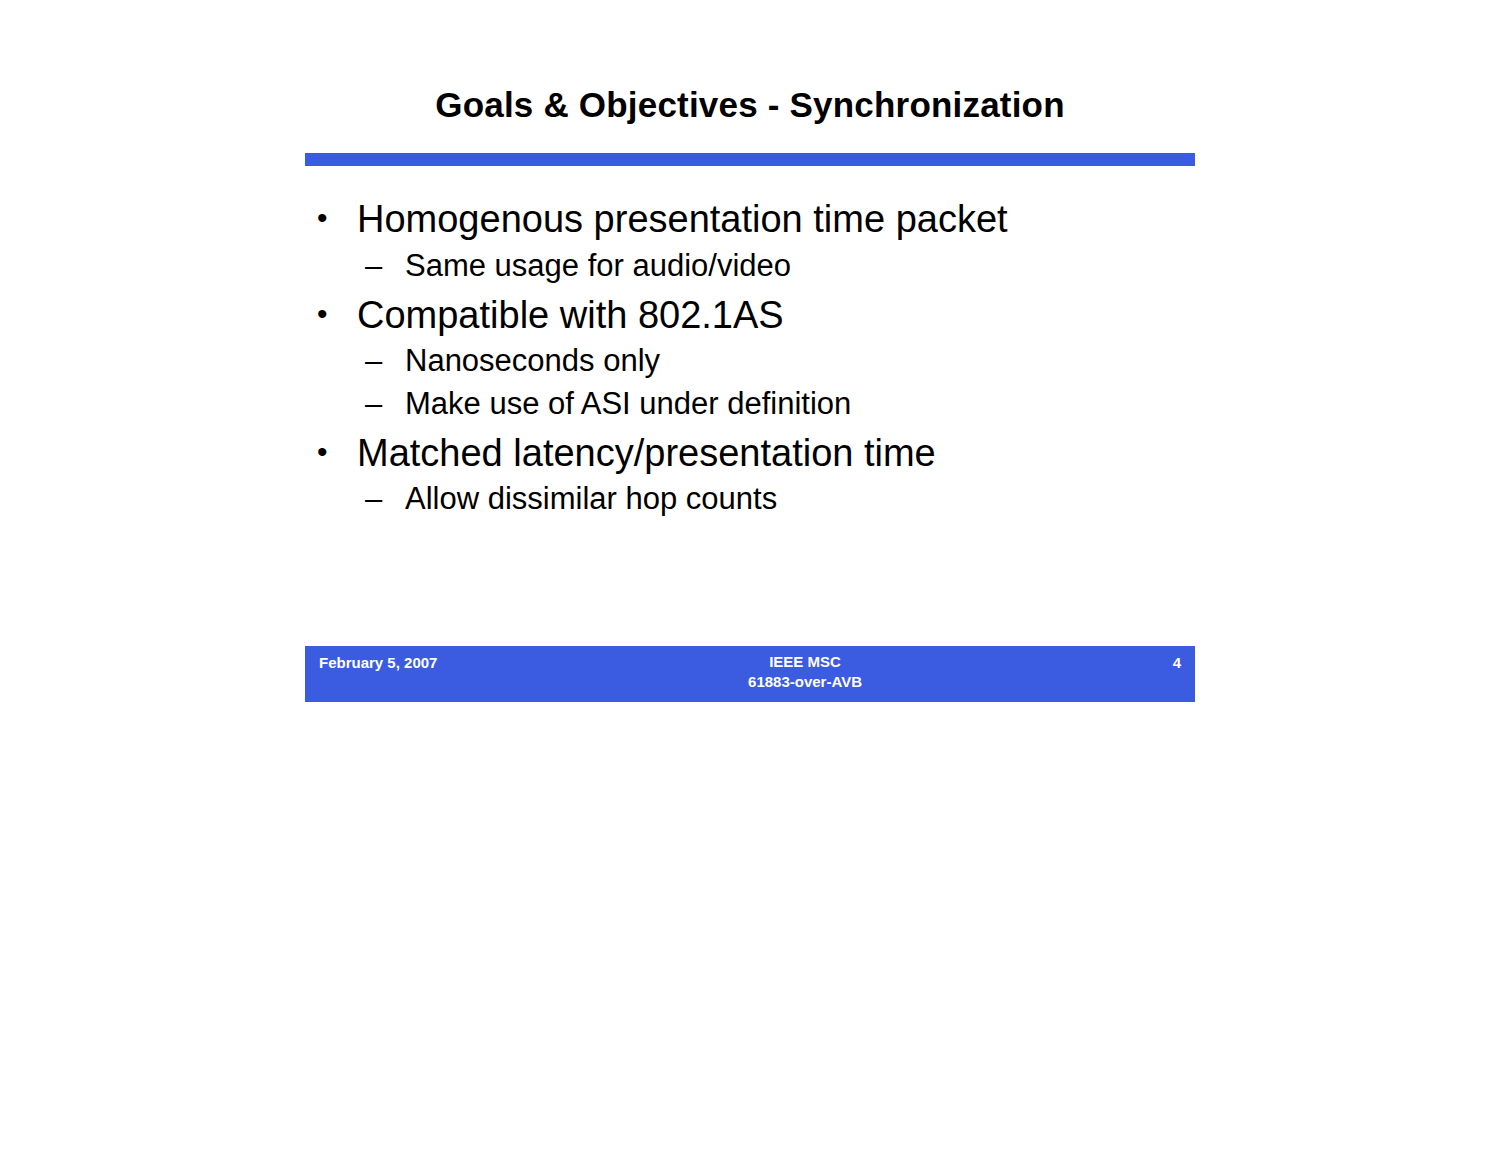Goals & Objectives - Synchronization
Homogenous presentation time packet
Same usage for audio/video
Compatible with 802.1AS
Nanoseconds only
Make use of ASI under definition
Matched latency/presentation time
Allow dissimilar hop counts
February 5, 2007
IEEE MSC
61883-over-AVB
4